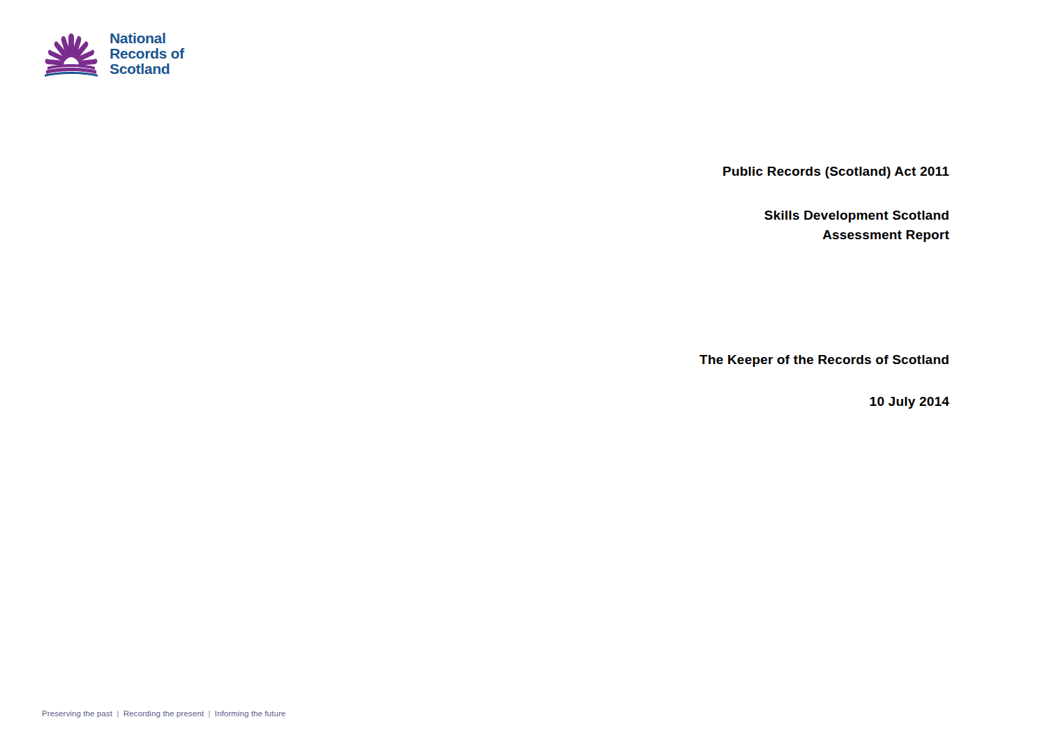National Records of Scotland
Public Records (Scotland) Act 2011
Skills Development Scotland
Assessment Report
The Keeper of the Records of Scotland
10 July 2014
Preserving the past | Recording the present | Informing the future